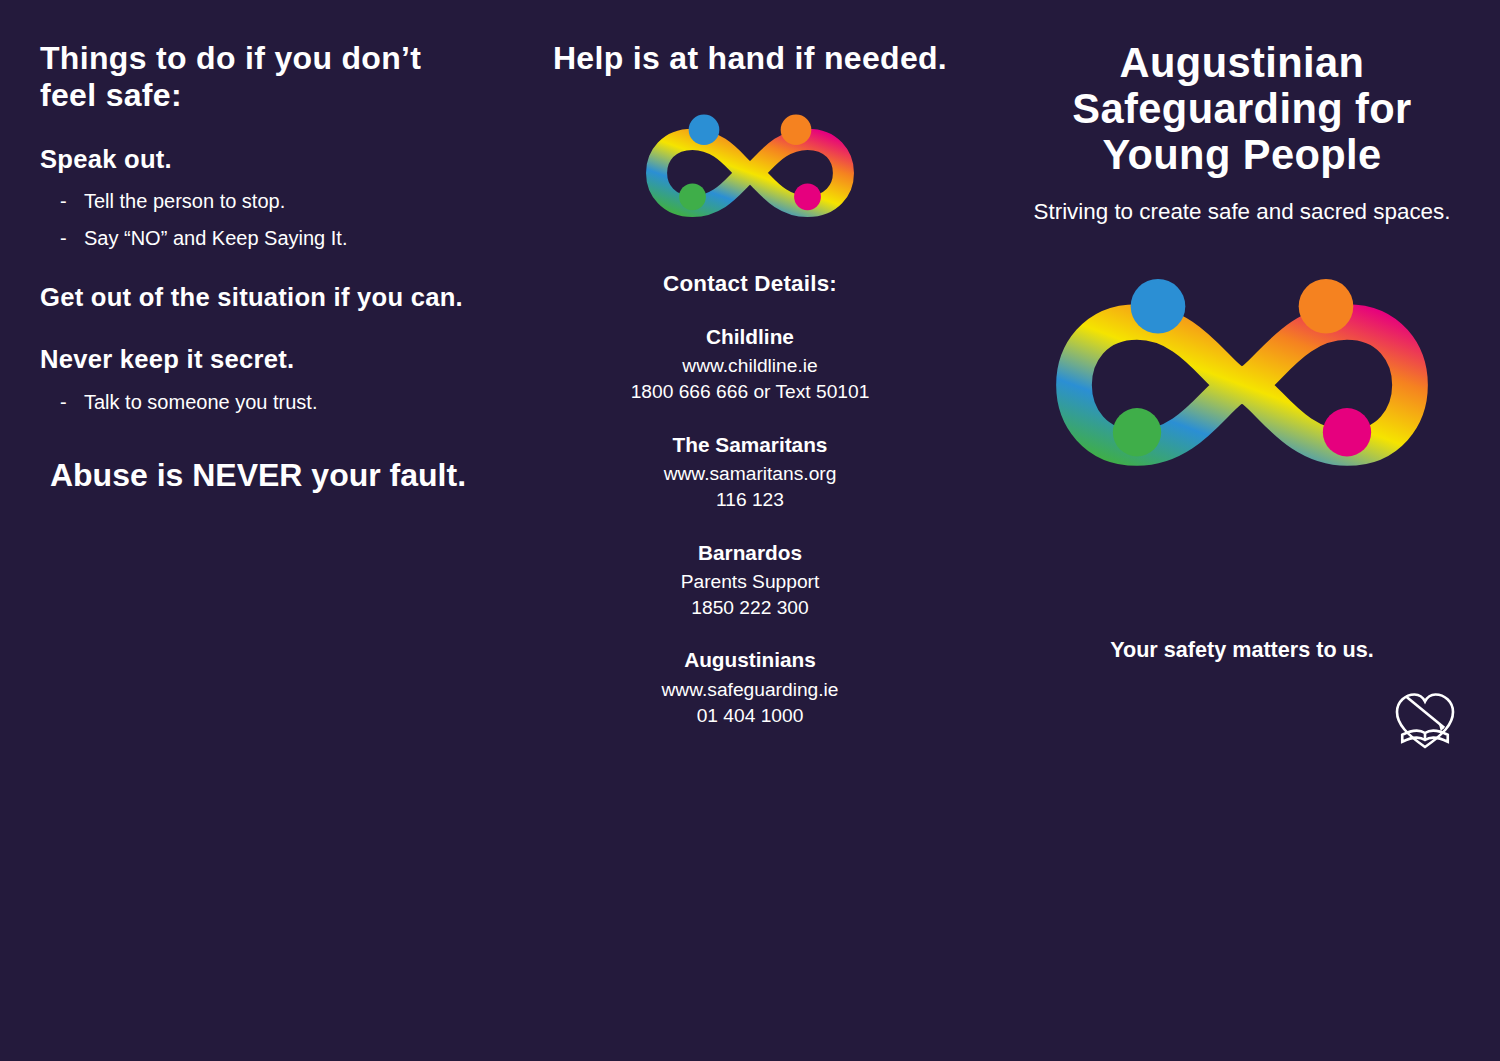Things to do if you don’t feel safe:
Speak out.
Tell the person to stop.
Say “NO” and Keep Saying It.
Get out of the situation if you can.
Never keep it secret.
Talk to someone you trust.
Abuse is NEVER your fault.
Help is at hand if needed.
Contact Details:
Childline www.childline.ie
1800 666 666 or Text 50101
The Samaritans www.samaritans.org
116 123
Barnardos Parents Support
1850 222 300
Augustinians www.safeguarding.ie
01 404 1000
Augustinian Safeguarding for Young People
Striving to create safe and sacred spaces.
Your safety matters to us.